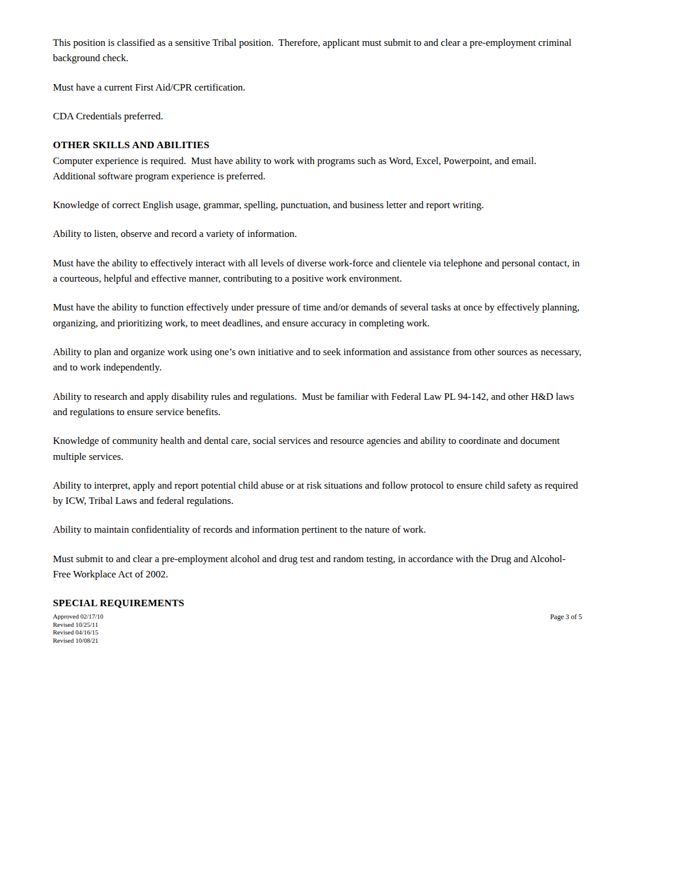This position is classified as a sensitive Tribal position. Therefore, applicant must submit to and clear a pre-employment criminal background check.
Must have a current First Aid/CPR certification.
CDA Credentials preferred.
OTHER SKILLS AND ABILITIES
Computer experience is required. Must have ability to work with programs such as Word, Excel, Powerpoint, and email. Additional software program experience is preferred.
Knowledge of correct English usage, grammar, spelling, punctuation, and business letter and report writing.
Ability to listen, observe and record a variety of information.
Must have the ability to effectively interact with all levels of diverse work-force and clientele via telephone and personal contact, in a courteous, helpful and effective manner, contributing to a positive work environment.
Must have the ability to function effectively under pressure of time and/or demands of several tasks at once by effectively planning, organizing, and prioritizing work, to meet deadlines, and ensure accuracy in completing work.
Ability to plan and organize work using one’s own initiative and to seek information and assistance from other sources as necessary, and to work independently.
Ability to research and apply disability rules and regulations. Must be familiar with Federal Law PL 94-142, and other H&D laws and regulations to ensure service benefits.
Knowledge of community health and dental care, social services and resource agencies and ability to coordinate and document multiple services.
Ability to interpret, apply and report potential child abuse or at risk situations and follow protocol to ensure child safety as required by ICW, Tribal Laws and federal regulations.
Ability to maintain confidentiality of records and information pertinent to the nature of work.
Must submit to and clear a pre-employment alcohol and drug test and random testing, in accordance with the Drug and Alcohol-Free Workplace Act of 2002.
SPECIAL REQUIREMENTS
Page 3 of 5 Approved 02/17/10
Revised 10/25/11
Revised 04/16/15
Revised 10/08/21